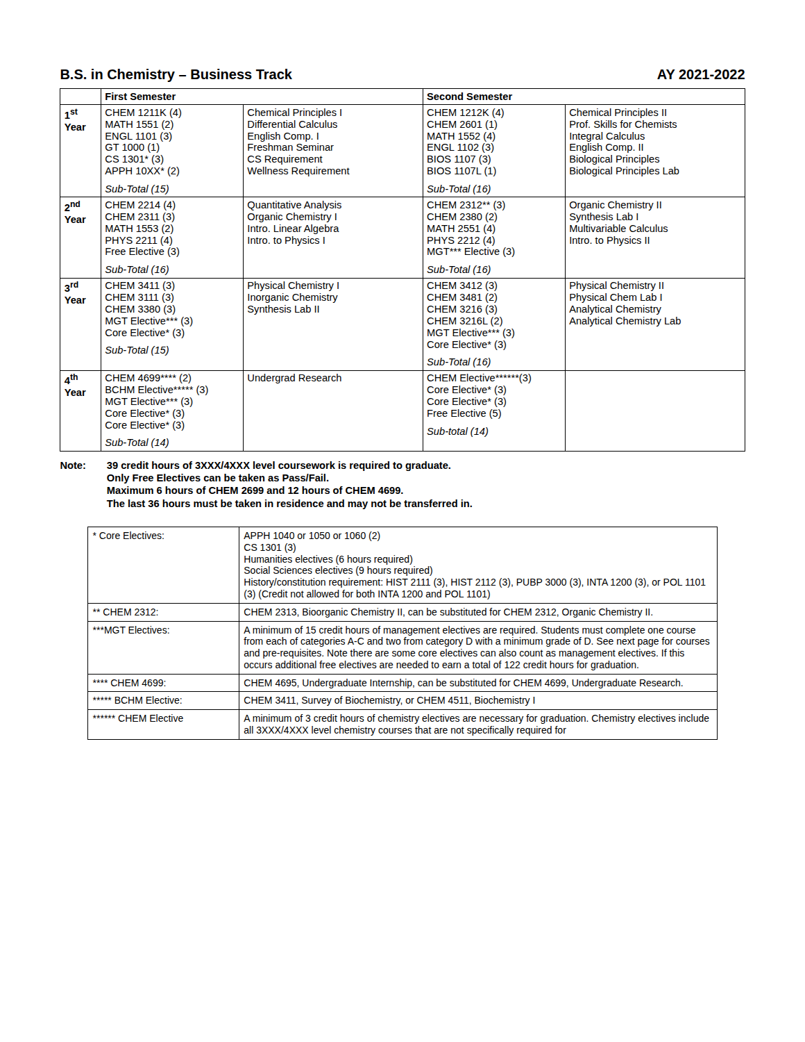B.S. in Chemistry – Business Track AY 2021-2022
| | First Semester | Second Semester |
| --- | --- | --- |
| 1 st Year | CHEM 1211K (4) MATH 1551 (2) ENGL 1101 (3) GT 1000 (1) CS 1301* (3) APPH 10XX* (2) Sub-Total (15) | Chemical Principles I Differential Calculus English Comp. I Freshman Seminar CS Requirement Wellness Requirement | CHEM 1212K (4) CHEM 2601 (1) MATH 1552 (4) ENGL 1102 (3) BIOS 1107 (3) BIOS 1107L (1) Sub-Total (16) | Chemical Principles II Prof. Skills for Chemists Integral Calculus English Comp. II Biological Principles Biological Principles Lab |
| 2 nd Year | CHEM 2214 (4) CHEM 2311 (3) MATH 1553 (2) PHYS 2211 (4) Free Elective (3) Sub-Total (16) | Quantitative Analysis Organic Chemistry I Intro. Linear Algebra Intro. to Physics I | CHEM 2312** (3) CHEM 2380 (2) MATH 2551 (4) PHYS 2212 (4) MGT*** Elective (3) Sub-Total (16) | Organic Chemistry II Synthesis Lab I Multivariable Calculus Intro. to Physics II |
| 3 rd Year | CHEM 3411 (3) CHEM 3111 (3) CHEM 3380 (3) MGT Elective*** (3) Core Elective* (3) Sub-Total (15) | Physical Chemistry I Inorganic Chemistry Synthesis Lab II | CHEM 3412 (3) CHEM 3481 (2) CHEM 3216 (3) CHEM 3216L (2) MGT Elective*** (3) Core Elective* (3) Sub-Total (16) | Physical Chemistry II Physical Chem Lab I Analytical Chemistry Analytical Chemistry Lab |
| 4 th Year | CHEM 4699**** (2) BCHM Elective***** (3) MGT Elective*** (3) Core Elective* (3) Core Elective* (3) Sub-Total (14) | Undergrad Research | CHEM Elective******(3) Core Elective* (3) Core Elective* (3) Free Elective (5) Sub-total (14) | |
Note:
39 credit hours of 3XXX/4XXX level coursework is required to graduate.
Only Free Electives can be taken as Pass/Fail.
Maximum 6 hours of CHEM 2699 and 12 hours of CHEM 4699.
The last 36 hours must be taken in residence and may not be transferred in.
| * Core Electives: | APPH 1040 or 1050 or 1060 (2) CS 1301 (3) Humanities electives (6 hours required) Social Sciences electives (9 hours required) History/constitution requirement: HIST 2111 (3), HIST 2112 (3), PUBP 3000 (3), INTA 1200 (3), or POL 1101 (3) (Credit not allowed for both INTA 1200 and POL 1101) |
| ** CHEM 2312: | CHEM 2313, Bioorganic Chemistry II, can be substituted for CHEM 2312, Organic Chemistry II. |
| ***MGT Electives: | A minimum of 15 credit hours of management electives are required. Students must complete one course from each of categories A-C and two from category D with a minimum grade of D. See next page for courses and pre-requisites. Note there are some core electives can also count as management electives. If this occurs additional free electives are needed to earn a total of 122 credit hours for graduation. |
| **** CHEM 4699: | CHEM 4695, Undergraduate Internship, can be substituted for CHEM 4699, Undergraduate Research. |
| ***** BCHM Elective: | CHEM 3411, Survey of Biochemistry, or CHEM 4511, Biochemistry I |
| ****** CHEM Elective | A minimum of 3 credit hours of chemistry electives are necessary for graduation. Chemistry electives include all 3XXX/4XXX level chemistry courses that are not specifically required for |